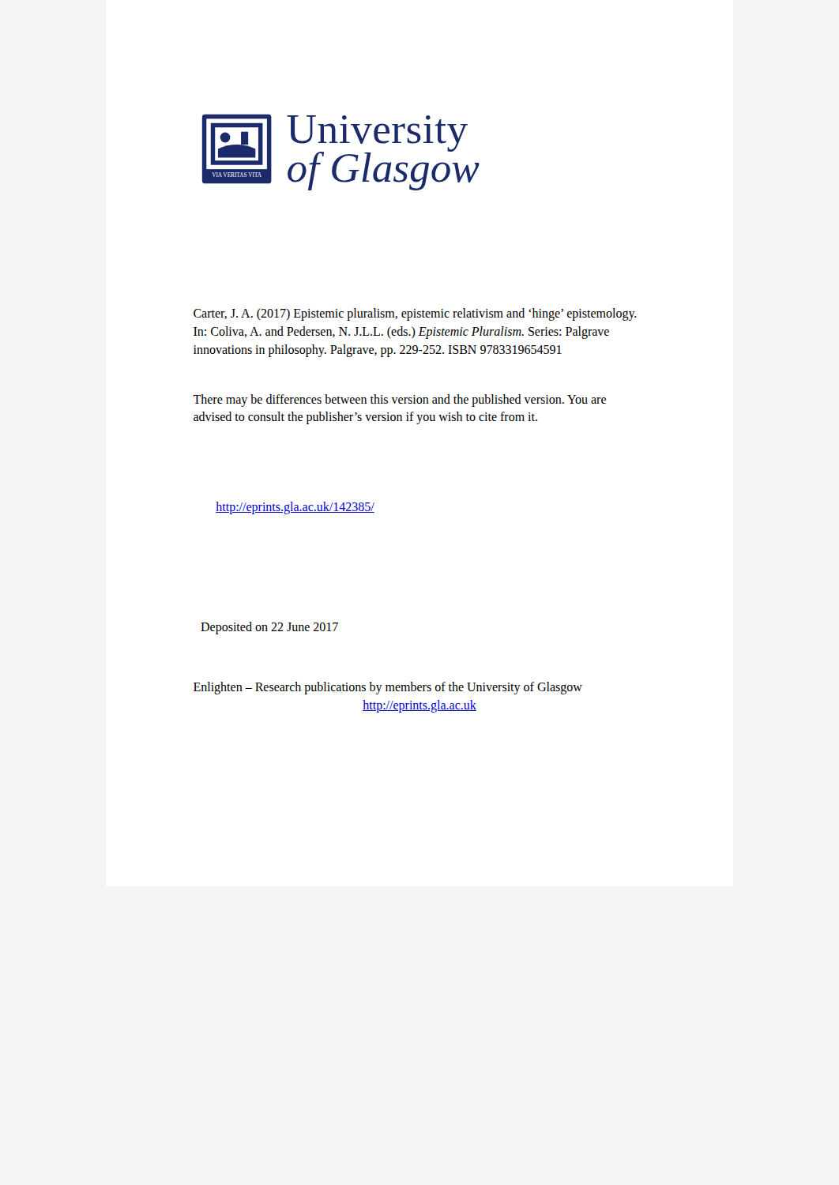VIA VERITAS VITA
University
of Glasgow
Carter, J. A. (2017) Epistemic pluralism, epistemic relativism and ‘hinge’ epistemology. In: Coliva, A. and Pedersen, N. J.L.L. (eds.) Epistemic Pluralism. Series: Palgrave innovations in philosophy. Palgrave, pp. 229-252. ISBN 9783319654591
There may be differences between this version and the published version. You are advised to consult the publisher’s version if you wish to cite from it.
http://eprints.gla.ac.uk/142385/
Deposited on 22 June 2017
Enlighten – Research publications by members of the University of Glasgow
http://eprints.gla.ac.uk